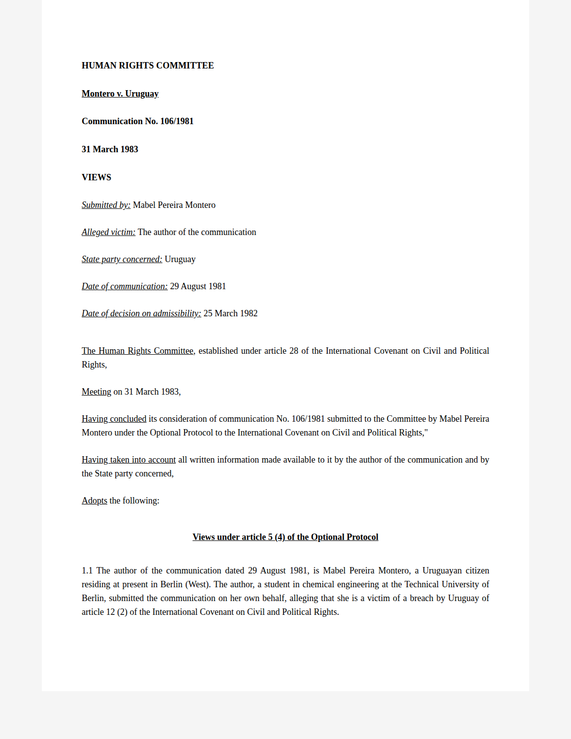HUMAN RIGHTS COMMITTEE
Montero v. Uruguay
Communication No. 106/1981
31 March 1983
VIEWS
Submitted by: Mabel Pereira Montero
Alleged victim: The author of the communication
State party concerned: Uruguay
Date of communication: 29 August 1981
Date of decision on admissibility: 25 March 1982
The Human Rights Committee, established under article 28 of the International Covenant on Civil and Political Rights,
Meeting on 31 March 1983,
Having concluded its consideration of communication No. 106/1981 submitted to the Committee by Mabel Pereira Montero under the Optional Protocol to the International Covenant on Civil and Political Rights,"
Having taken into account all written information made available to it by the author of the communication and by the State party concerned,
Adopts the following:
Views under article 5 (4) of the Optional Protocol
1.1 The author of the communication dated 29 August 1981, is Mabel Pereira Montero, a Uruguayan citizen residing at present in Berlin (West). The author, a student in chemical engineering at the Technical University of Berlin, submitted the communication on her own behalf, alleging that she is a victim of a breach by Uruguay of article 12 (2) of the International Covenant on Civil and Political Rights.